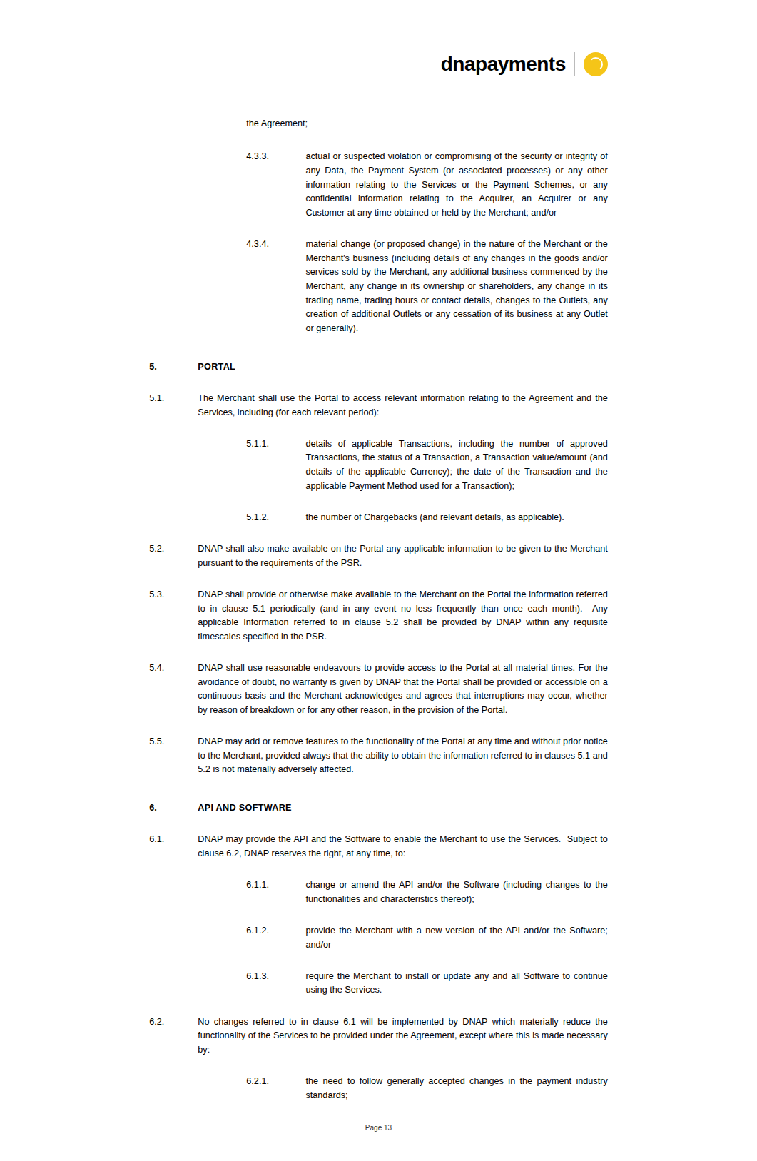dnapayments
the Agreement;
4.3.3.
actual or suspected violation or compromising of the security or integrity of any Data, the Payment System (or associated processes) or any other information relating to the Services or the Payment Schemes, or any confidential information relating to the Acquirer, an Acquirer or any Customer at any time obtained or held by the Merchant; and/or
4.3.4.
material change (or proposed change) in the nature of the Merchant or the Merchant's business (including details of any changes in the goods and/or services sold by the Merchant, any additional business commenced by the Merchant, any change in its ownership or shareholders, any change in its trading name, trading hours or contact details, changes to the Outlets, any creation of additional Outlets or any cessation of its business at any Outlet or generally).
5.
PORTAL
5.1.
The Merchant shall use the Portal to access relevant information relating to the Agreement and the Services, including (for each relevant period):
5.1.1.
details of applicable Transactions, including the number of approved Transactions, the status of a Transaction, a Transaction value/amount (and details of the applicable Currency); the date of the Transaction and the applicable Payment Method used for a Transaction);
5.1.2.
the number of Chargebacks (and relevant details, as applicable).
5.2.
DNAP shall also make available on the Portal any applicable information to be given to the Merchant pursuant to the requirements of the PSR.
5.3.
DNAP shall provide or otherwise make available to the Merchant on the Portal the information referred to in clause 5.1 periodically (and in any event no less frequently than once each month). Any applicable Information referred to in clause 5.2 shall be provided by DNAP within any requisite timescales specified in the PSR.
5.4.
DNAP shall use reasonable endeavours to provide access to the Portal at all material times. For the avoidance of doubt, no warranty is given by DNAP that the Portal shall be provided or accessible on a continuous basis and the Merchant acknowledges and agrees that interruptions may occur, whether by reason of breakdown or for any other reason, in the provision of the Portal.
5.5.
DNAP may add or remove features to the functionality of the Portal at any time and without prior notice to the Merchant, provided always that the ability to obtain the information referred to in clauses 5.1 and 5.2 is not materially adversely affected.
6.
API AND SOFTWARE
6.1.
DNAP may provide the API and the Software to enable the Merchant to use the Services. Subject to clause 6.2, DNAP reserves the right, at any time, to:
6.1.1.
change or amend the API and/or the Software (including changes to the functionalities and characteristics thereof);
6.1.2.
provide the Merchant with a new version of the API and/or the Software; and/or
6.1.3.
require the Merchant to install or update any and all Software to continue using the Services.
6.2.
No changes referred to in clause 6.1 will be implemented by DNAP which materially reduce the functionality of the Services to be provided under the Agreement, except where this is made necessary by:
6.2.1.
the need to follow generally accepted changes in the payment industry standards;
Page 13